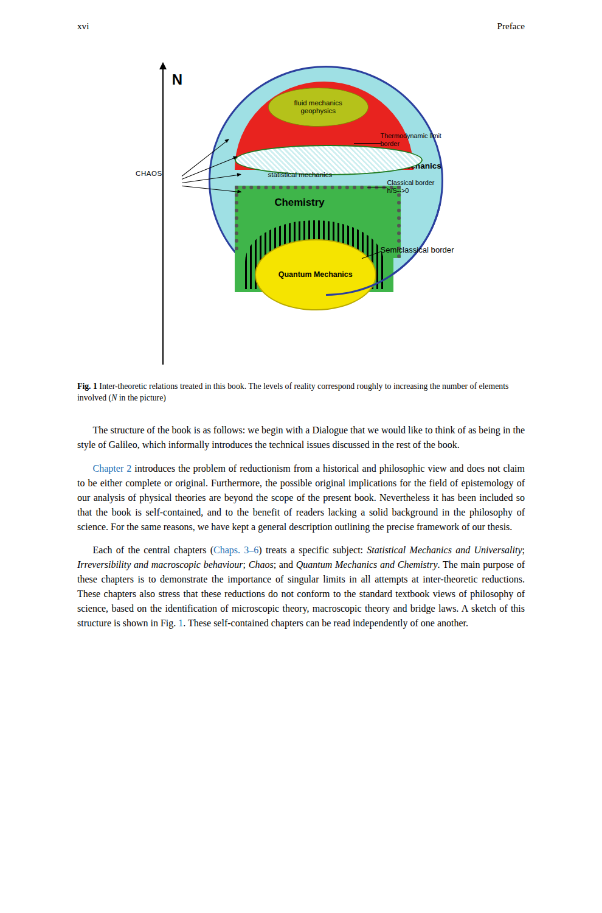xvi Preface
N
fluid mechanics
geophysics
Classical mechanics
statistical mechanics
Chemistry
Quantum Mechanics
Thermodynamic limit
border
Classical border
h/S-->0
Semiclassical border
CHAOS
Fig. 1 Inter-theoretic relations treated in this book. The levels of reality correspond roughly to increasing the number of elements involved (N in the picture)
The structure of the book is as follows: we begin with a Dialogue that we would like to think of as being in the style of Galileo, which informally introduces the technical issues discussed in the rest of the book.
Chapter 2 introduces the problem of reductionism from a historical and philosophic view and does not claim to be either complete or original. Furthermore, the possible original implications for the field of epistemology of our analysis of physical theories are beyond the scope of the present book. Nevertheless it has been included so that the book is self-contained, and to the benefit of readers lacking a solid background in the philosophy of science. For the same reasons, we have kept a general description outlining the precise framework of our thesis.
Each of the central chapters (Chaps. 3–6) treats a specific subject: Statistical Mechanics and Universality; Irreversibility and macroscopic behaviour; Chaos; and Quantum Mechanics and Chemistry. The main purpose of these chapters is to demonstrate the importance of singular limits in all attempts at inter-theoretic reductions. These chapters also stress that these reductions do not conform to the standard textbook views of philosophy of science, based on the identification of microscopic theory, macroscopic theory and bridge laws. A sketch of this structure is shown in Fig. 1. These self-contained chapters can be read independently of one another.